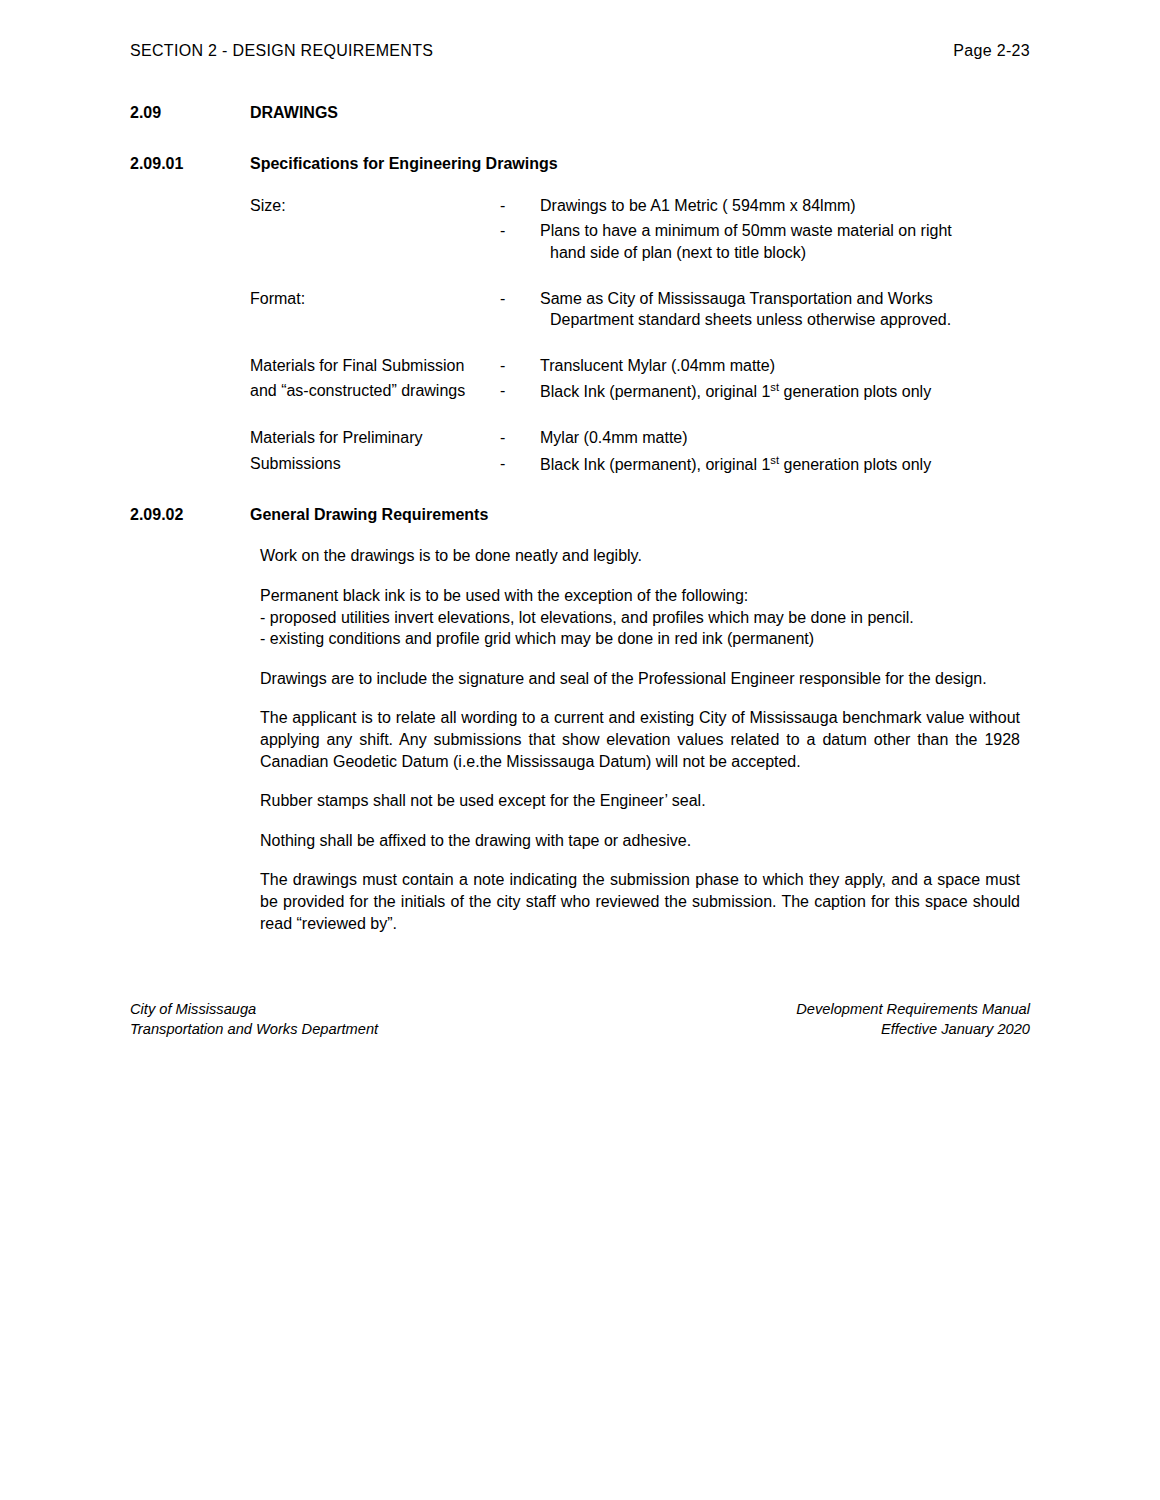SECTION 2 - DESIGN REQUIREMENTS
Page 2-23
2.09 DRAWINGS
2.09.01 Specifications for Engineering Drawings
Size:
-
Drawings to be A1 Metric ( 594mm x 84lmm)
-
Plans to have a minimum of 50mm waste material on right
hand side of plan (next to title block)
Format:
-
Same as City of Mississauga Transportation and Works
Department standard sheets unless otherwise approved.
Materials for Final Submission
-
Translucent Mylar (.04mm matte)
and “as-constructed” drawings
-
Black Ink (permanent), original 1st generation plots only
Materials for Preliminary
-
Mylar (0.4mm matte)
Submissions
-
Black Ink (permanent), original 1st generation plots only
2.09.02 General Drawing Requirements
Work on the drawings is to be done neatly and legibly.
Permanent black ink is to be used with the exception of the following:
- proposed utilities invert elevations, lot elevations, and profiles which may be done in pencil.
- existing conditions and profile grid which may be done in red ink (permanent)
Drawings are to include the signature and seal of the Professional Engineer responsible for the design.
The applicant is to relate all wording to a current and existing City of Mississauga benchmark value without applying any shift. Any submissions that show elevation values related to a datum other than the 1928 Canadian Geodetic Datum (i.e.the Mississauga Datum) will not be accepted.
Rubber stamps shall not be used except for the Engineer’ seal.
Nothing shall be affixed to the drawing with tape or adhesive.
The drawings must contain a note indicating the submission phase to which they apply, and a space must be provided for the initials of the city staff who reviewed the submission. The caption for this space should read “reviewed by”.
City of Mississauga
Transportation and Works Department
Development Requirements Manual
Effective January 2020